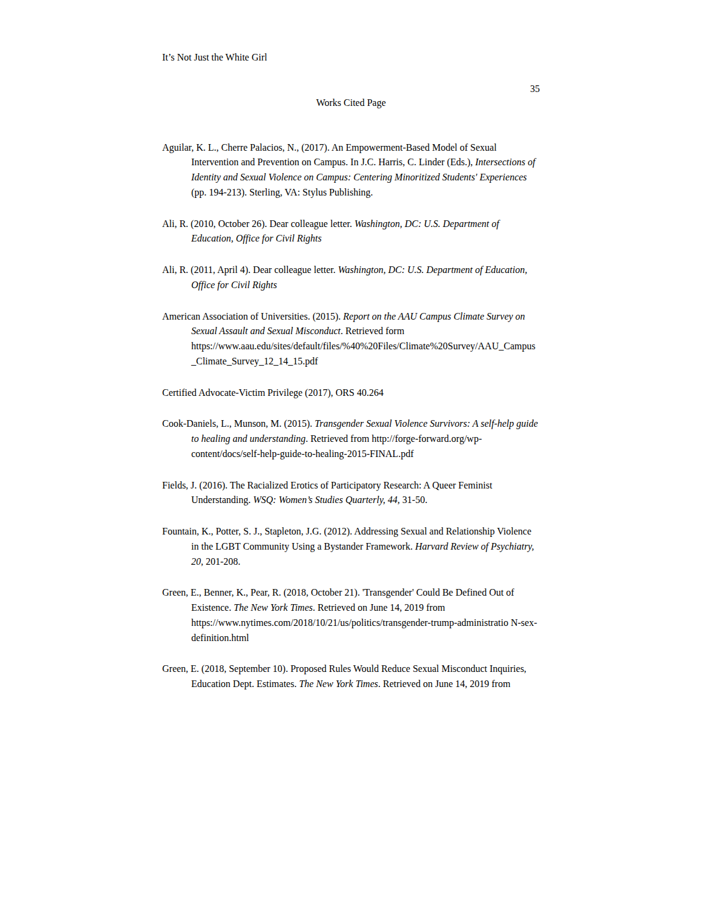It’s Not Just the White Girl
35
Works Cited Page
Aguilar, K. L., Cherre Palacios, N., (2017). An Empowerment-Based Model of Sexual Intervention and Prevention on Campus. In J.C. Harris, C. Linder (Eds.), Intersections of Identity and Sexual Violence on Campus: Centering Minoritized Students' Experiences (pp. 194-213). Sterling, VA: Stylus Publishing.
Ali, R. (2010, October 26). Dear colleague letter. Washington, DC: U.S. Department of Education, Office for Civil Rights
Ali, R. (2011, April 4). Dear colleague letter. Washington, DC: U.S. Department of Education, Office for Civil Rights
American Association of Universities. (2015). Report on the AAU Campus Climate Survey on Sexual Assault and Sexual Misconduct. Retrieved form https://www.aau.edu/sites/default/files/%40%20Files/Climate%20Survey/AAU_Campus _Climate_Survey_12_14_15.pdf
Certified Advocate-Victim Privilege (2017), ORS 40.264
Cook-Daniels, L., Munson, M. (2015). Transgender Sexual Violence Survivors: A self-help guide to healing and understanding. Retrieved from http://forge-forward.org/wp-content/docs/self-help-guide-to-healing-2015-FINAL.pdf
Fields, J. (2016). The Racialized Erotics of Participatory Research: A Queer Feminist Understanding. WSQ: Women’s Studies Quarterly, 44, 31-50.
Fountain, K., Potter, S. J., Stapleton, J.G. (2012). Addressing Sexual and Relationship Violence in the LGBT Community Using a Bystander Framework. Harvard Review of Psychiatry, 20, 201-208.
Green, E., Benner, K., Pear, R. (2018, October 21). 'Transgender' Could Be Defined Out of Existence. The New York Times. Retrieved on June 14, 2019 from https://www.nytimes.com/2018/10/21/us/politics/transgender-trump-administratio N-sex-definition.html
Green, E. (2018, September 10). Proposed Rules Would Reduce Sexual Misconduct Inquiries, Education Dept. Estimates. The New York Times. Retrieved on June 14, 2019 from